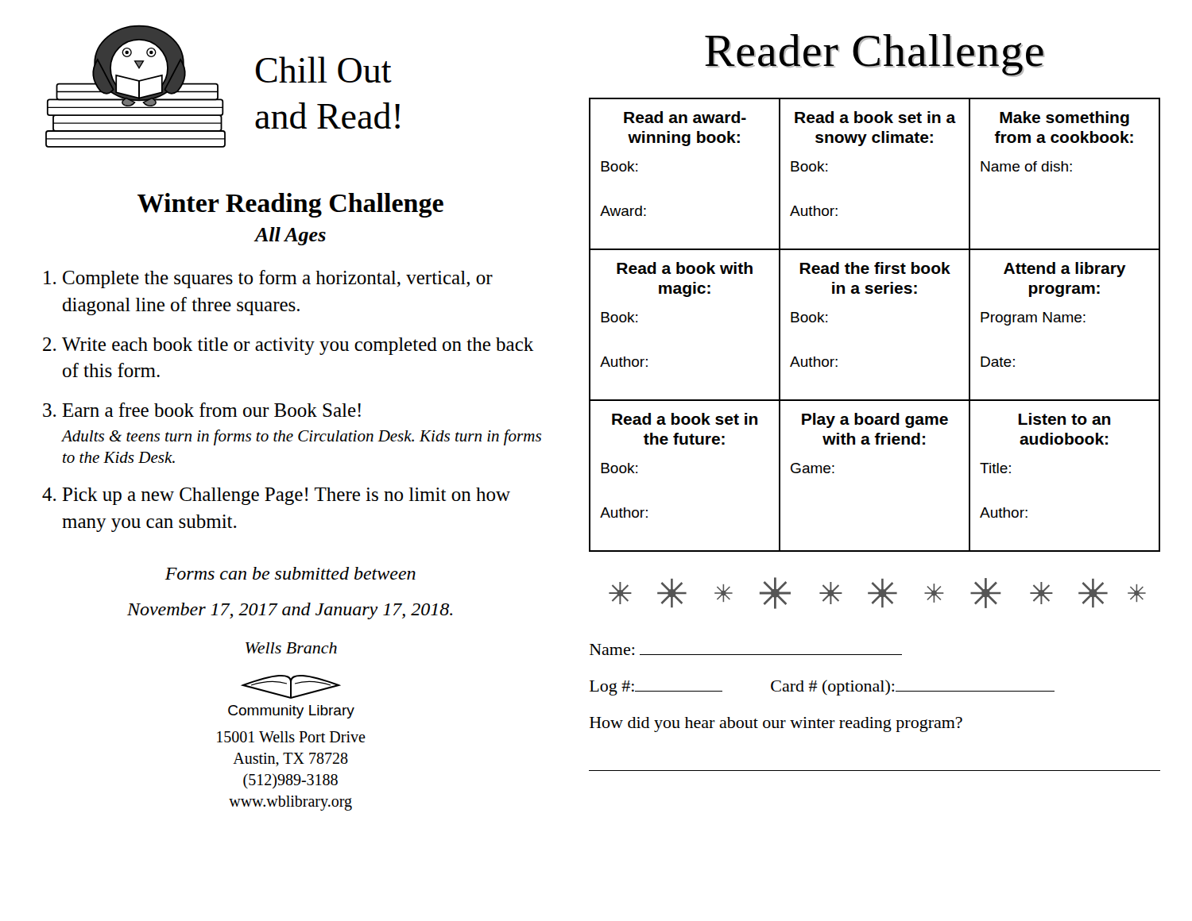Chill Out
and Read!
Winter Reading Challenge
All Ages
Complete the squares to form a horizontal, vertical, or diagonal line of three squares.
Write each book title or activity you completed on the back of this form.
Earn a free book from our Book Sale! Adults & teens turn in forms to the Circulation Desk. Kids turn in forms to the Kids Desk.
Pick up a new Challenge Page! There is no limit on how many you can submit.
Forms can be submitted between
November 17, 2017 and January 17, 2018.
Wells Branch Community Library
15001 Wells Port Drive
Austin, TX 78728
(512)989-3188
www.wblibrary.org
Reader Challenge
| Read an award-winning book: Book: Award: | Read a book set in a snowy climate: Book: Author: | Make something from a cookbook: Name of dish: |
| Read a book with magic: Book: Author: | Read the first book in a series: Book: Author: | Attend a library program: Program Name: Date: |
| Read a book set in the future: Book: Author: | Play a board game with a friend: Game: | Listen to an audiobook: Title: Author: |
Name:
Log #: Card # (optional):
How did you hear about our winter reading program?